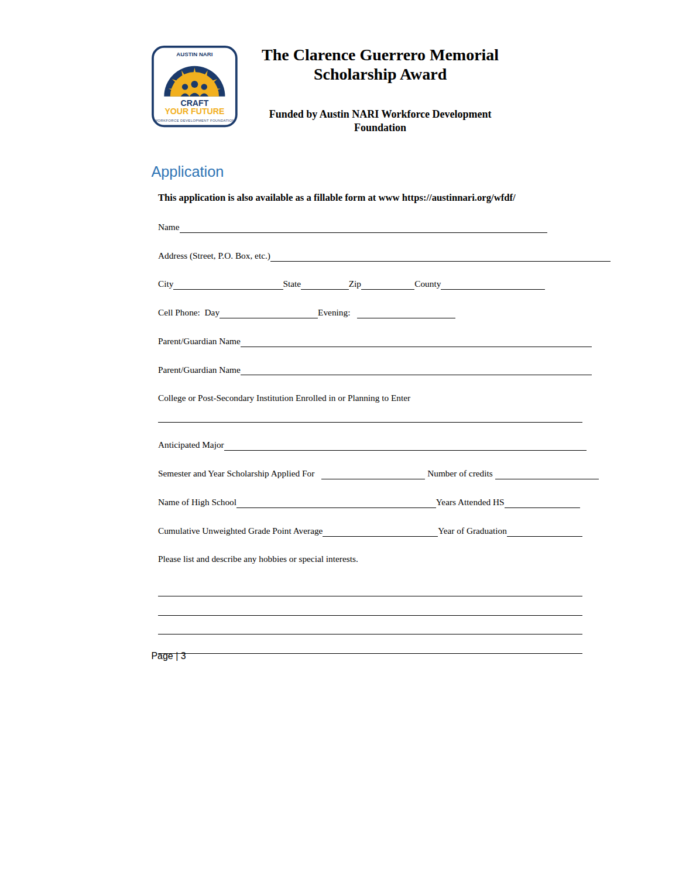AUSTIN NARI CRAFT YOUR FUTURE WORKFORCE DEVELOPMENT FOUNDATION
The Clarence Guerrero Memorial
Scholarship Award
Funded by Austin NARI Workforce Development Foundation
Application
This application is also available as a fillable form at www https://austinnari.org/wfdf/
Name
Address (Street, P.O. Box, etc.)
City State Zip County
Cell Phone: Day Evening:
Parent/Guardian Name
Parent/Guardian Name
College or Post-Secondary Institution Enrolled in or Planning to Enter
Anticipated Major
Semester and Year Scholarship Applied For Number of credits
Name of High School Years Attended HS
Cumulative Unweighted Grade Point Average Year of Graduation
Please list and describe any hobbies or special interests.
Page | 3